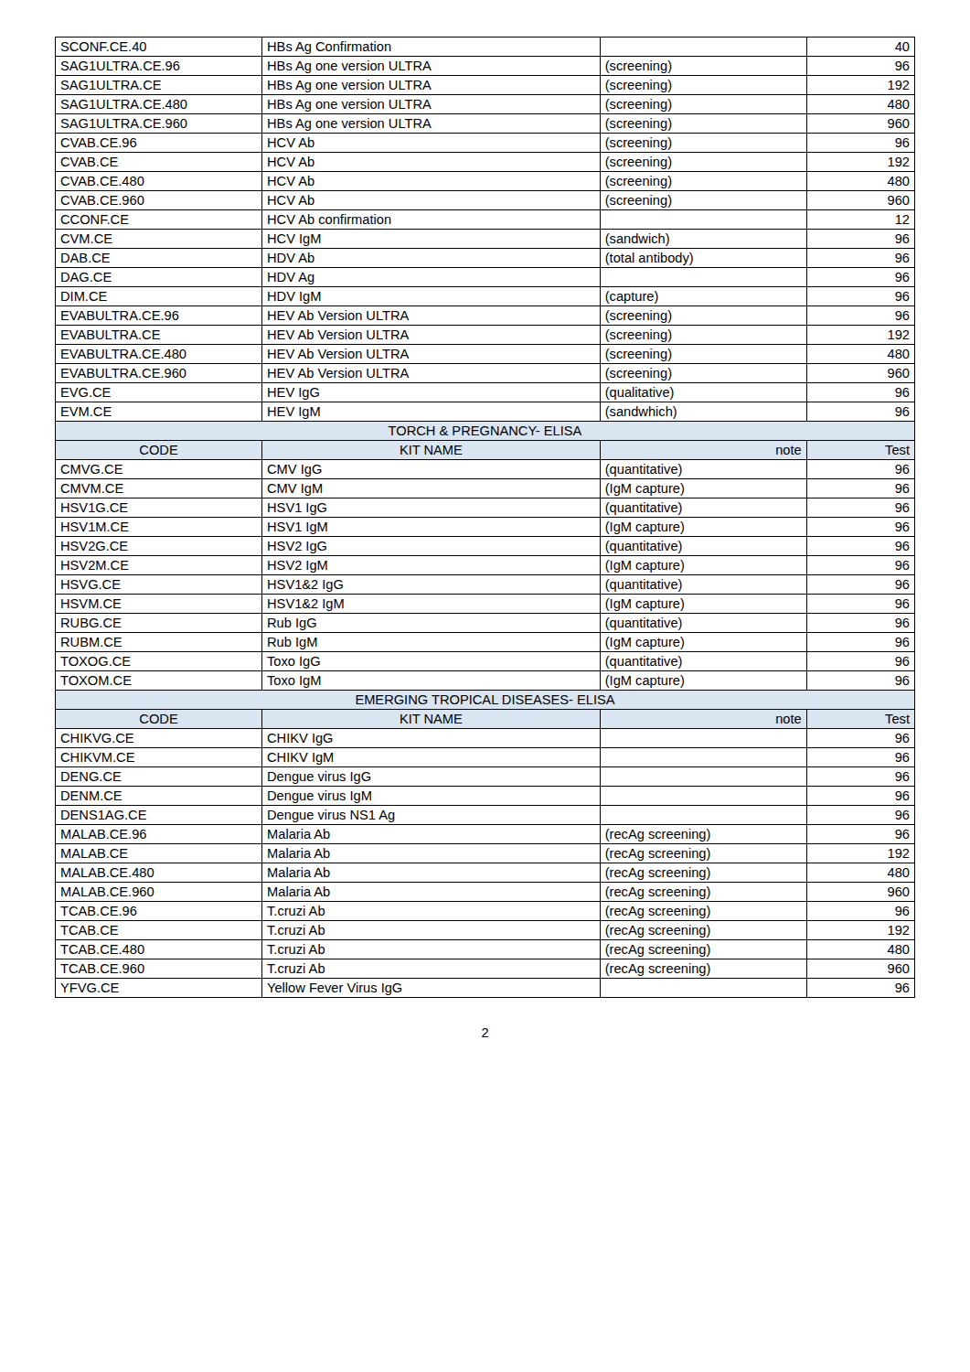| SCONF.CE.40 | HBs Ag Confirmation | | 40 |
| SAG1ULTRA.CE.96 | HBs Ag one version ULTRA | (screening) | 96 |
| SAG1ULTRA.CE | HBs Ag one version ULTRA | (screening) | 192 |
| SAG1ULTRA.CE.480 | HBs Ag one version ULTRA | (screening) | 480 |
| SAG1ULTRA.CE.960 | HBs Ag one version ULTRA | (screening) | 960 |
| CVAB.CE.96 | HCV Ab | (screening) | 96 |
| CVAB.CE | HCV Ab | (screening) | 192 |
| CVAB.CE.480 | HCV Ab | (screening) | 480 |
| CVAB.CE.960 | HCV Ab | (screening) | 960 |
| CCONF.CE | HCV Ab confirmation | | 12 |
| CVM.CE | HCV IgM | (sandwich) | 96 |
| DAB.CE | HDV Ab | (total antibody) | 96 |
| DAG.CE | HDV Ag | | 96 |
| DIM.CE | HDV IgM | (capture) | 96 |
| EVABULTRA.CE.96 | HEV Ab Version ULTRA | (screening) | 96 |
| EVABULTRA.CE | HEV Ab Version ULTRA | (screening) | 192 |
| EVABULTRA.CE.480 | HEV Ab Version ULTRA | (screening) | 480 |
| EVABULTRA.CE.960 | HEV Ab Version ULTRA | (screening) | 960 |
| EVG.CE | HEV IgG | (qualitative) | 96 |
| EVM.CE | HEV IgM | (sandwhich) | 96 |
| TORCH & PREGNANCY- ELISA |
| CODE | KIT NAME | note | Test |
| CMVG.CE | CMV IgG | (quantitative) | 96 |
| CMVM.CE | CMV IgM | (IgM capture) | 96 |
| HSV1G.CE | HSV1 IgG | (quantitative) | 96 |
| HSV1M.CE | HSV1 IgM | (IgM capture) | 96 |
| HSV2G.CE | HSV2 IgG | (quantitative) | 96 |
| HSV2M.CE | HSV2 IgM | (IgM capture) | 96 |
| HSVG.CE | HSV1&2 IgG | (quantitative) | 96 |
| HSVM.CE | HSV1&2 IgM | (IgM capture) | 96 |
| RUBG.CE | Rub IgG | (quantitative) | 96 |
| RUBM.CE | Rub IgM | (IgM capture) | 96 |
| TOXOG.CE | Toxo IgG | (quantitative) | 96 |
| TOXOM.CE | Toxo IgM | (IgM capture) | 96 |
| EMERGING TROPICAL DISEASES- ELISA |
| CODE | KIT NAME | note | Test |
| CHIKVG.CE | CHIKV IgG | | 96 |
| CHIKVM.CE | CHIKV IgM | | 96 |
| DENG.CE | Dengue virus IgG | | 96 |
| DENM.CE | Dengue virus IgM | | 96 |
| DENS1AG.CE | Dengue virus NS1 Ag | | 96 |
| MALAB.CE.96 | Malaria Ab | (recAg screening) | 96 |
| MALAB.CE | Malaria Ab | (recAg screening) | 192 |
| MALAB.CE.480 | Malaria Ab | (recAg screening) | 480 |
| MALAB.CE.960 | Malaria Ab | (recAg screening) | 960 |
| TCAB.CE.96 | T.cruzi Ab | (recAg screening) | 96 |
| TCAB.CE | T.cruzi Ab | (recAg screening) | 192 |
| TCAB.CE.480 | T.cruzi Ab | (recAg screening) | 480 |
| TCAB.CE.960 | T.cruzi Ab | (recAg screening) | 960 |
| YFVG.CE | Yellow Fever Virus IgG | | 96 |
2